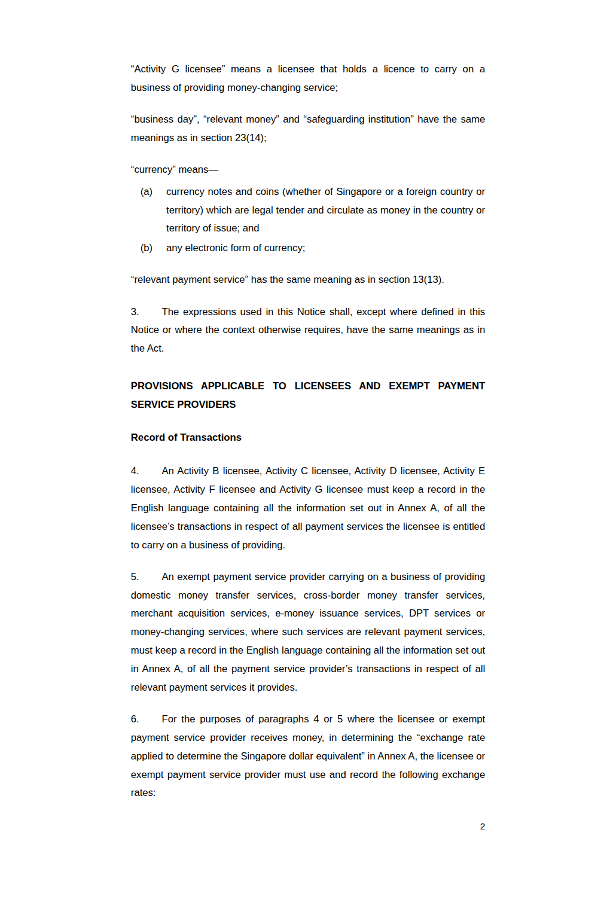“Activity G licensee” means a licensee that holds a licence to carry on a business of providing money-changing service;
“business day”, “relevant money” and “safeguarding institution” have the same meanings as in section 23(14);
“currency” means—
(a) currency notes and coins (whether of Singapore or a foreign country or territory) which are legal tender and circulate as money in the country or territory of issue; and
(b) any electronic form of currency;
“relevant payment service” has the same meaning as in section 13(13).
3. The expressions used in this Notice shall, except where defined in this Notice or where the context otherwise requires, have the same meanings as in the Act.
PROVISIONS APPLICABLE TO LICENSEES AND EXEMPT PAYMENT SERVICE PROVIDERS
Record of Transactions
4. An Activity B licensee, Activity C licensee, Activity D licensee, Activity E licensee, Activity F licensee and Activity G licensee must keep a record in the English language containing all the information set out in Annex A, of all the licensee’s transactions in respect of all payment services the licensee is entitled to carry on a business of providing.
5. An exempt payment service provider carrying on a business of providing domestic money transfer services, cross-border money transfer services, merchant acquisition services, e-money issuance services, DPT services or money-changing services, where such services are relevant payment services, must keep a record in the English language containing all the information set out in Annex A, of all the payment service provider’s transactions in respect of all relevant payment services it provides.
6. For the purposes of paragraphs 4 or 5 where the licensee or exempt payment service provider receives money, in determining the “exchange rate applied to determine the Singapore dollar equivalent” in Annex A, the licensee or exempt payment service provider must use and record the following exchange rates:
2